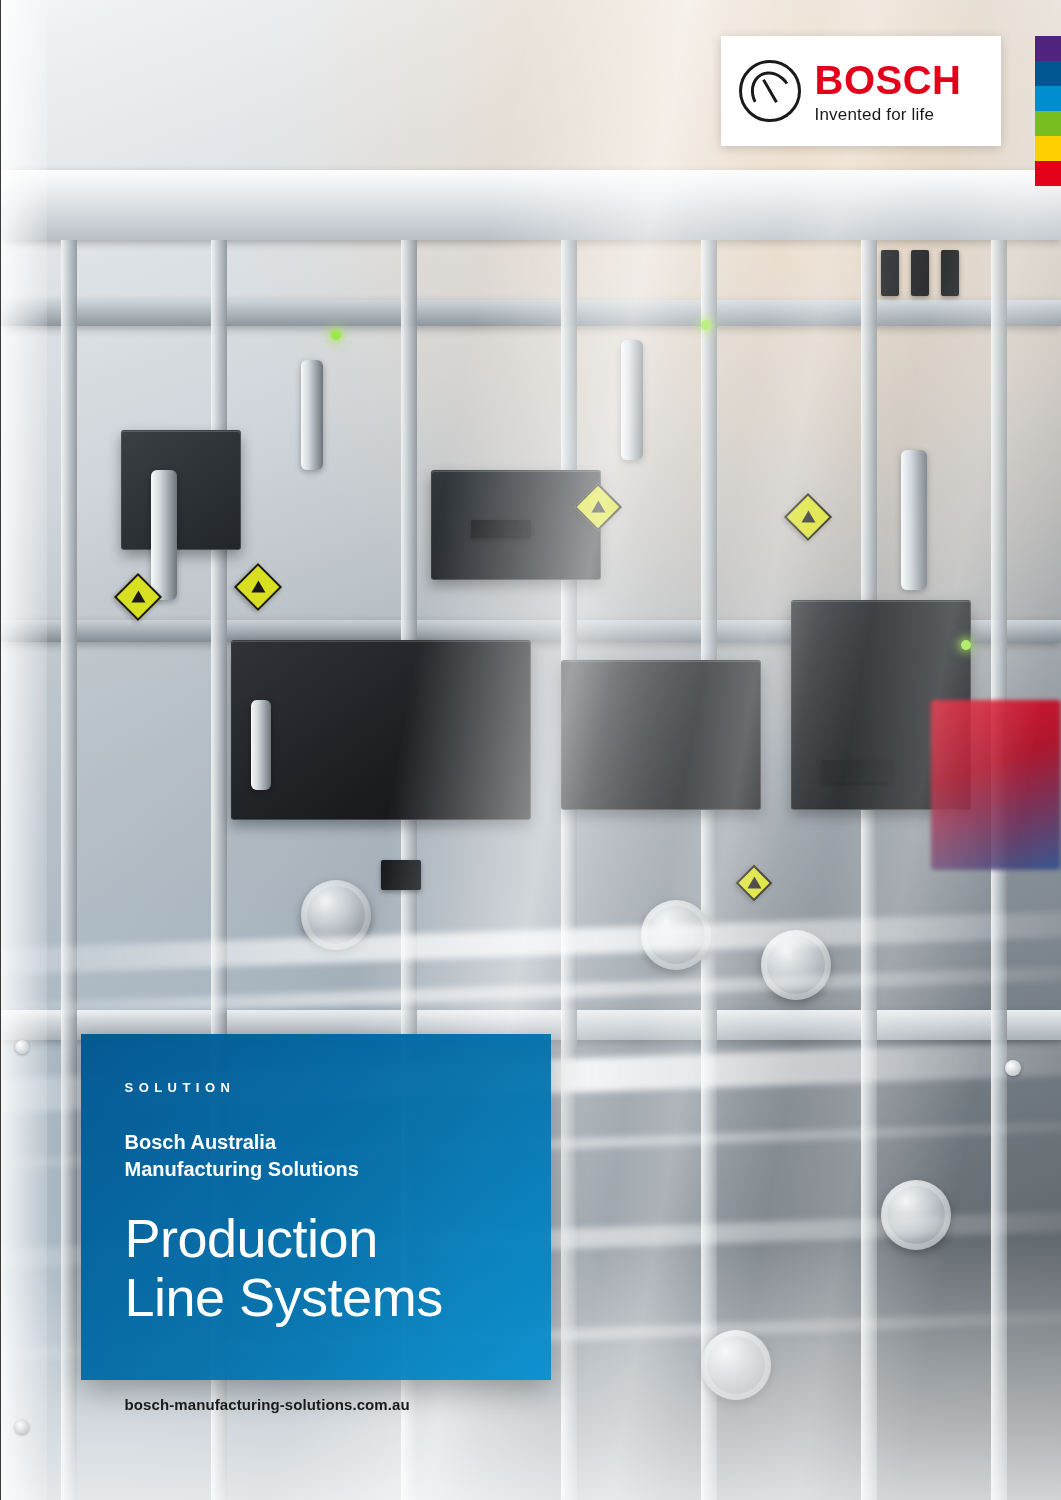BOSCH
Invented for life
Solution
Bosch Australia
Manufacturing Solutions
Production
Line Systems
bosch-manufacturing-solutions.com.au